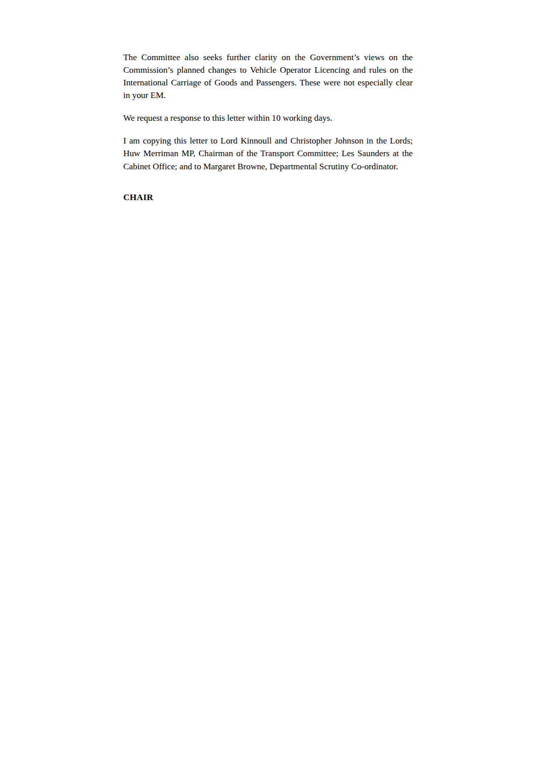The Committee also seeks further clarity on the Government’s views on the Commission’s planned changes to Vehicle Operator Licencing and rules on the International Carriage of Goods and Passengers. These were not especially clear in your EM.
We request a response to this letter within 10 working days.
I am copying this letter to Lord Kinnoull and Christopher Johnson in the Lords; Huw Merriman MP, Chairman of the Transport Committee; Les Saunders at the Cabinet Office; and to Margaret Browne, Departmental Scrutiny Co-ordinator.
CHAIR